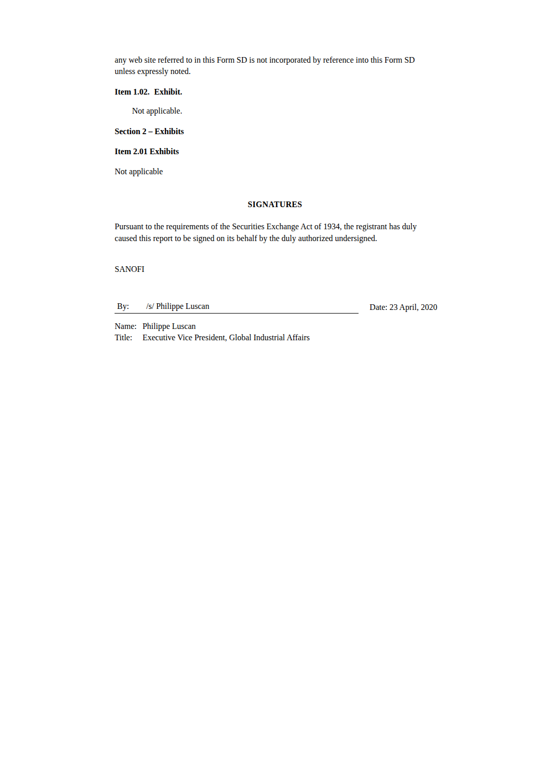any web site referred to in this Form SD is not incorporated by reference into this Form SD unless expressly noted.
Item 1.02. Exhibit.
Not applicable.
Section 2 – Exhibits
Item 2.01 Exhibits
Not applicable
SIGNATURES
Pursuant to the requirements of the Securities Exchange Act of 1934, the registrant has duly caused this report to be signed on its behalf by the duly authorized undersigned.
SANOFI
By:/s/ Philippe Luscan
Date: 23 April, 2020
| Name: | Philippe Luscan |
| Title: | Executive Vice President, Global Industrial Affairs |